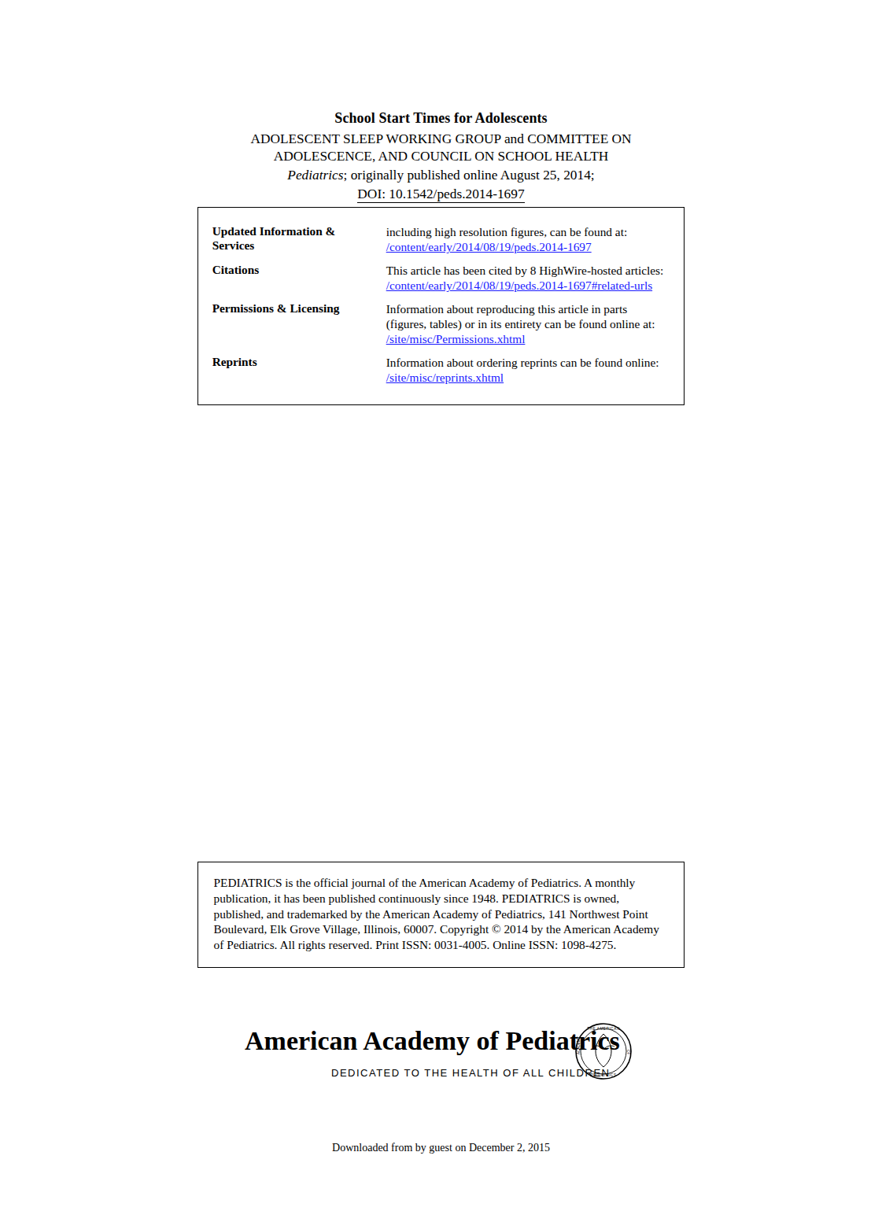School Start Times for Adolescents
ADOLESCENT SLEEP WORKING GROUP and COMMITTEE ON
ADOLESCENCE, AND COUNCIL ON SCHOOL HEALTH
Pediatrics; originally published online August 25, 2014;
DOI: 10.1542/peds.2014-1697
| Updated Information & Services | including high resolution figures, can be found at: /content/early/2014/08/19/peds.2014-1697 |
| Citations | This article has been cited by 8 HighWire-hosted articles: /content/early/2014/08/19/peds.2014-1697#related-urls |
| Permissions & Licensing | Information about reproducing this article in parts (figures, tables) or in its entirety can be found online at: /site/misc/Permissions.xhtml |
| Reprints | Information about ordering reprints can be found online: /site/misc/reprints.xhtml |
PEDIATRICS is the official journal of the American Academy of Pediatrics. A monthly publication, it has been published continuously since 1948. PEDIATRICS is owned, published, and trademarked by the American Academy of Pediatrics, 141 Northwest Point Boulevard, Elk Grove Village, Illinois, 60007. Copyright © 2014 by the American Academy of Pediatrics. All rights reserved. Print ISSN: 0031-4005. Online ISSN: 1098-4275.
American Academy of Pediatrics DEDICATED TO THE HEALTH OF ALL CHILDREN ™ THE AMERICAN PEDIATRICS ACADEMY OF
Downloaded from by guest on December 2, 2015